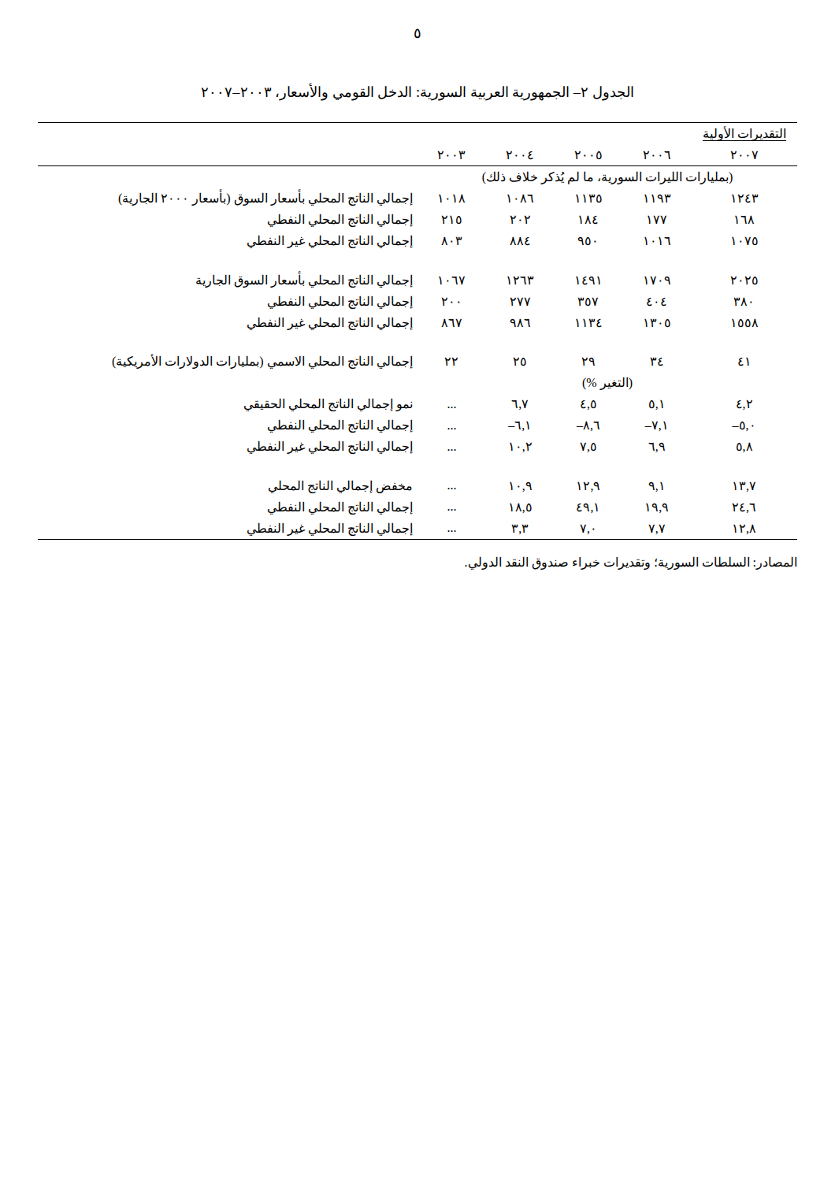٥
الجدول ٢– الجمهورية العربية السورية: الدخل القومي والأسعار، ٢٠٠٣–٢٠٠٧
| التقديرات الأولية | |
| ٢٠٠٧ | ٢٠٠٦ | ٢٠٠٥ | ٢٠٠٤ | ٢٠٠٣ | |
| (بمليارات الليرات السورية، ما لم يُذكر خلاف ذلك) | |
| ١٢٤٣ | ١١٩٣ | ١١٣٥ | ١٠٨٦ | ١٠١٨ | إجمالي الناتج المحلي بأسعار السوق (بأسعار ٢٠٠٠ الجارية) |
| ١٦٨ | ١٧٧ | ١٨٤ | ٢٠٢ | ٢١٥ | إجمالي الناتج المحلي النفطي |
| ١٠٧٥ | ١٠١٦ | ٩٥٠ | ٨٨٤ | ٨٠٣ | إجمالي الناتج المحلي غير النفطي |
| ٢٠٢٥ | ١٧٠٩ | ١٤٩١ | ١٢٦٣ | ١٠٦٧ | إجمالي الناتج المحلي بأسعار السوق الجارية |
| ٣٨٠ | ٤٠٤ | ٣٥٧ | ٢٧٧ | ٢٠٠ | إجمالي الناتج المحلي النفطي |
| ١٥٥٨ | ١٣٠٥ | ١١٣٤ | ٩٨٦ | ٨٦٧ | إجمالي الناتج المحلي غير النفطي |
| ٤١ | ٣٤ | ٢٩ | ٢٥ | ٢٢ | إجمالي الناتج المحلي الاسمي (بمليارات الدولارات الأمريكية) |
| (التغير %) | |
| ٤,٢ | ٥,١ | ٤,٥ | ٦,٧ | ... | نمو إجمالي الناتج المحلي الحقيقي |
| ٥,٠– | ٧,١– | ٨,٦– | ٦,١– | ... | إجمالي الناتج المحلي النفطي |
| ٥,٨ | ٦,٩ | ٧,٥ | ١٠,٢ | ... | إجمالي الناتج المحلي غير النفطي |
| ١٣,٧ | ٩,١ | ١٢,٩ | ١٠,٩ | ... | مخفض إجمالي الناتج المحلي |
| ٢٤,٦ | ١٩,٩ | ٤٩,١ | ١٨,٥ | ... | إجمالي الناتج المحلي النفطي |
| ١٢,٨ | ٧,٧ | ٧,٠ | ٣,٣ | ... | إجمالي الناتج المحلي غير النفطي |
المصادر: السلطات السورية؛ وتقديرات خبراء صندوق النقد الدولي.